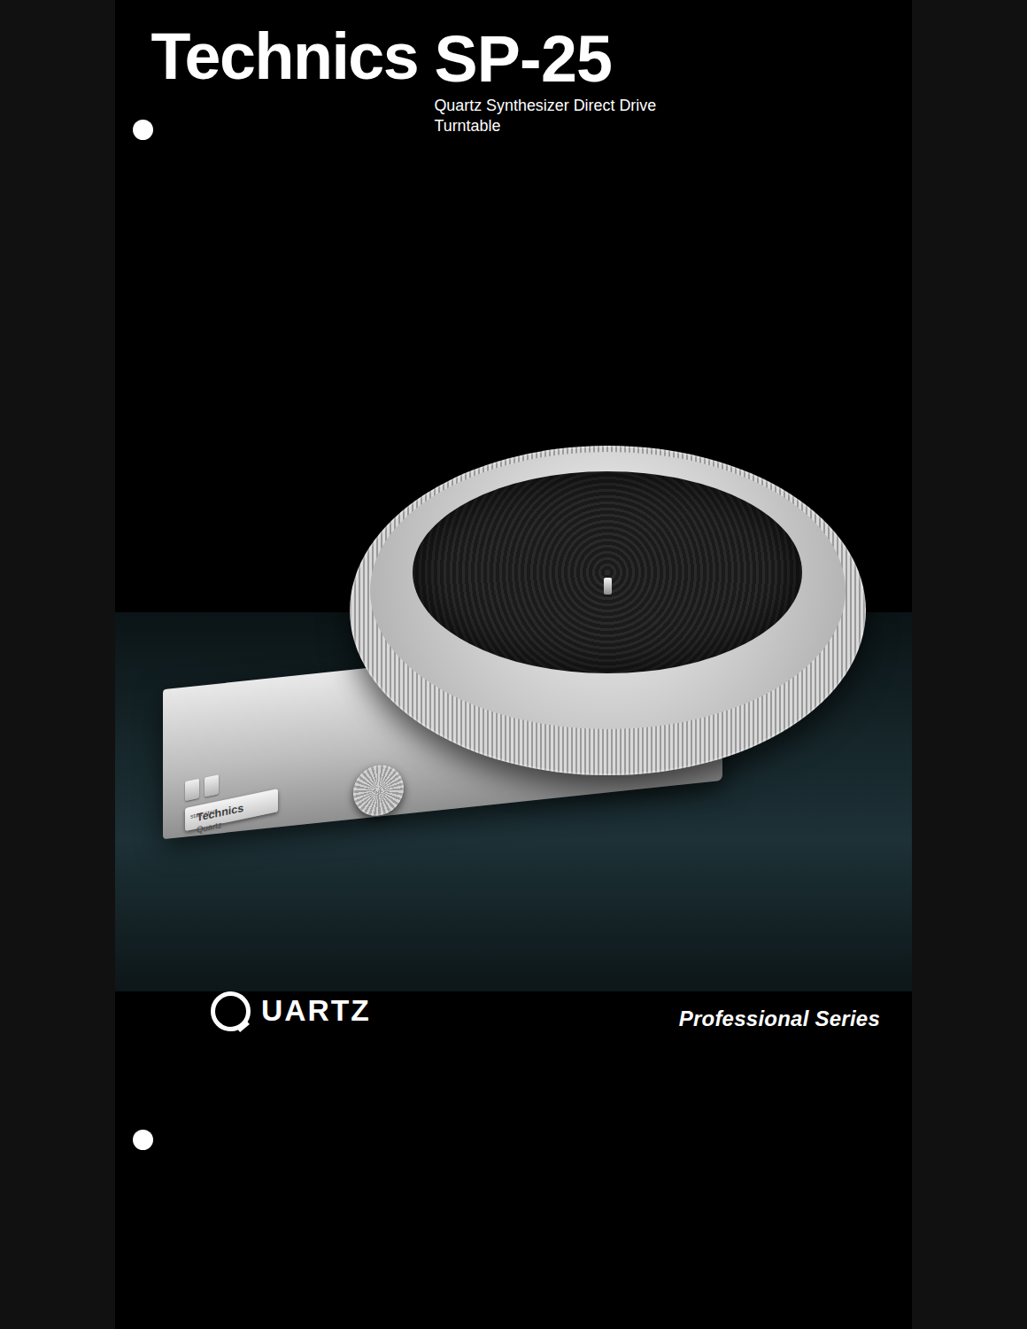Technics
SP-25
Quartz Synthesizer Direct Drive Turntable
start·stop
Technics Quartz
UARTZ
Professional Series